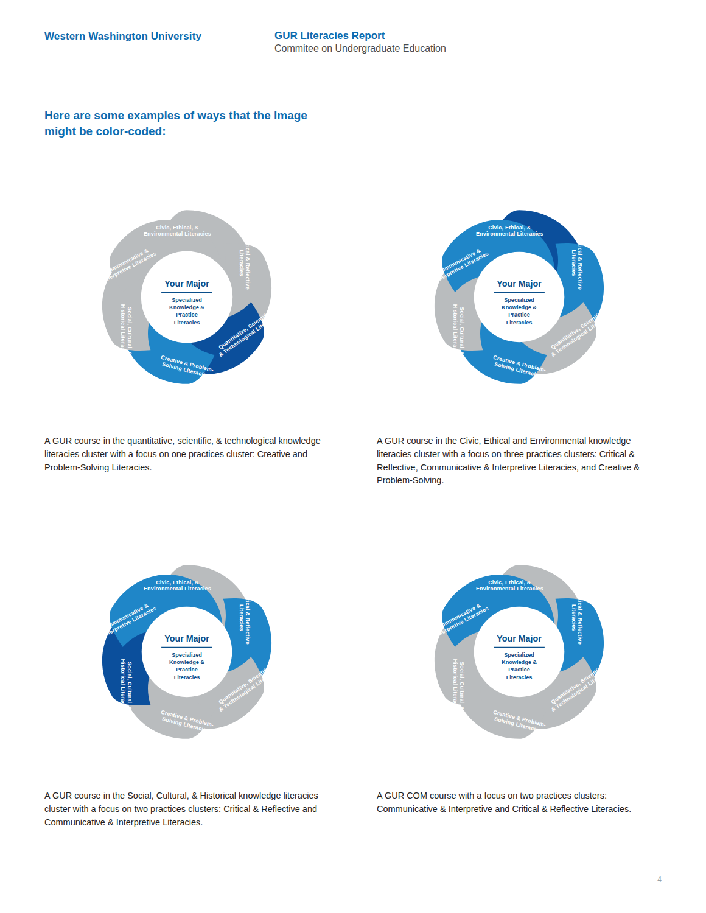Western Washington University
GUR Literacies Report Commitee on Undergraduate Education
Here are some examples of ways that the image might be color-coded:
Your Major Specialized Knowledge & Practice Literacies Civic, Ethical, & Environmental Literacies Critical & Reflective Literacies Quantitative, Scientific, & Technological Literacies Creative & Problem- Solving Literacies Social, Cultural, & Historical Literacies Communicative & Interpretive Literacies
A GUR course in the quantitative, scientific, & technological knowledge literacies cluster with a focus on one practices cluster: Creative and Problem-Solving Literacies.
Your Major Specialized Knowledge & Practice Literacies Civic, Ethical, & Environmental Literacies Critical & Reflective Literacies Quantitative, Scientific, & Technological Literacies Creative & Problem- Solving Literacies Social, Cultural, & Historical Literacies Communicative & Interpretive Literacies
A GUR course in the Civic, Ethical and Environmental knowledge literacies cluster with a focus on three practices clusters: Critical & Reflective, Communicative & Interpretive Literacies, and Creative & Problem-Solving.
Your Major Specialized Knowledge & Practice Literacies Civic, Ethical, & Environmental Literacies Critical & Reflective Literacies Quantitative, Scientific, & Technological Literacies Creative & Problem- Solving Literacies Social, Cultural, & Historical Literacies Communicative & Interpretive Literacies
A GUR course in the Social, Cultural, & Historical knowledge literacies cluster with a focus on two practices clusters: Critical & Reflective and Communicative & Interpretive Literacies.
Your Major Specialized Knowledge & Practice Literacies Civic, Ethical, & Environmental Literacies Critical & Reflective Literacies Quantitative, Scientific, & Technological Literacies Creative & Problem- Solving Literacies Social, Cultural, & Historical Literacies Communicative & Interpretive Literacies
A GUR COM course with a focus on two practices clusters: Communicative & Interpretive and Critical & Reflective Literacies.
4